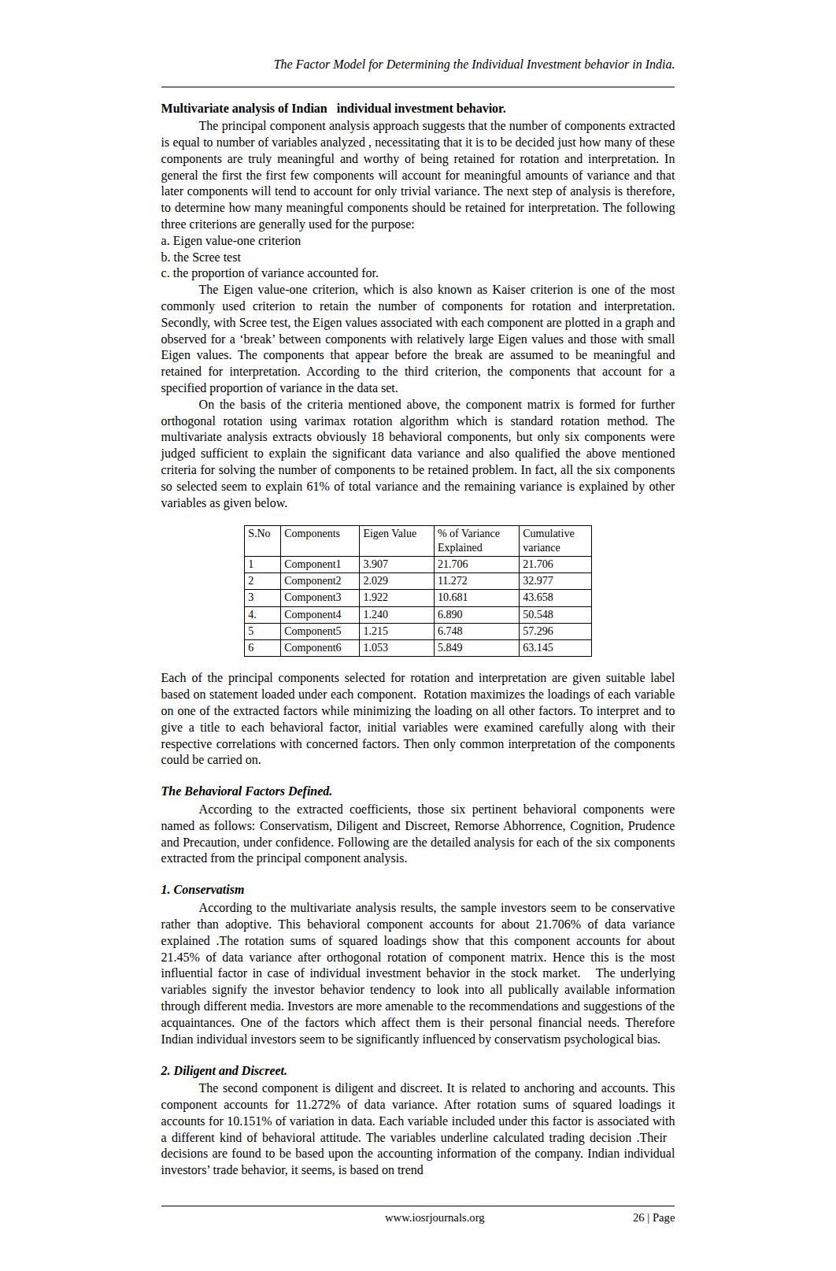The Factor Model for Determining the Individual Investment behavior in India.
Multivariate analysis of Indian individual investment behavior.
The principal component analysis approach suggests that the number of components extracted is equal to number of variables analyzed , necessitating that it is to be decided just how many of these components are truly meaningful and worthy of being retained for rotation and interpretation. In general the first the first few components will account for meaningful amounts of variance and that later components will tend to account for only trivial variance. The next step of analysis is therefore, to determine how many meaningful components should be retained for interpretation. The following three criterions are generally used for the purpose:
a. Eigen value-one criterion
b. the Scree test
c. the proportion of variance accounted for.
The Eigen value-one criterion, which is also known as Kaiser criterion is one of the most commonly used criterion to retain the number of components for rotation and interpretation. Secondly, with Scree test, the Eigen values associated with each component are plotted in a graph and observed for a ‘break’ between components with relatively large Eigen values and those with small Eigen values. The components that appear before the break are assumed to be meaningful and retained for interpretation. According to the third criterion, the components that account for a specified proportion of variance in the data set.
On the basis of the criteria mentioned above, the component matrix is formed for further orthogonal rotation using varimax rotation algorithm which is standard rotation method. The multivariate analysis extracts obviously 18 behavioral components, but only six components were judged sufficient to explain the significant data variance and also qualified the above mentioned criteria for solving the number of components to be retained problem. In fact, all the six components so selected seem to explain 61% of total variance and the remaining variance is explained by other variables as given below.
| S.No | Components | Eigen Value | % of Variance Explained | Cumulative variance |
| --- | --- | --- | --- | --- |
| 1 | Component1 | 3.907 | 21.706 | 21.706 |
| 2 | Component2 | 2.029 | 11.272 | 32.977 |
| 3 | Component3 | 1.922 | 10.681 | 43.658 |
| 4. | Component4 | 1.240 | 6.890 | 50.548 |
| 5 | Component5 | 1.215 | 6.748 | 57.296 |
| 6 | Component6 | 1.053 | 5.849 | 63.145 |
Each of the principal components selected for rotation and interpretation are given suitable label based on statement loaded under each component. Rotation maximizes the loadings of each variable on one of the extracted factors while minimizing the loading on all other factors. To interpret and to give a title to each behavioral factor, initial variables were examined carefully along with their respective correlations with concerned factors. Then only common interpretation of the components could be carried on.
The Behavioral Factors Defined.
According to the extracted coefficients, those six pertinent behavioral components were named as follows: Conservatism, Diligent and Discreet, Remorse Abhorrence, Cognition, Prudence and Precaution, under confidence. Following are the detailed analysis for each of the six components extracted from the principal component analysis.
1. Conservatism
According to the multivariate analysis results, the sample investors seem to be conservative rather than adoptive. This behavioral component accounts for about 21.706% of data variance explained .The rotation sums of squared loadings show that this component accounts for about 21.45% of data variance after orthogonal rotation of component matrix. Hence this is the most influential factor in case of individual investment behavior in the stock market. The underlying variables signify the investor behavior tendency to look into all publically available information through different media. Investors are more amenable to the recommendations and suggestions of the acquaintances. One of the factors which affect them is their personal financial needs. Therefore Indian individual investors seem to be significantly influenced by conservatism psychological bias.
2. Diligent and Discreet.
The second component is diligent and discreet. It is related to anchoring and accounts. This component accounts for 11.272% of data variance. After rotation sums of squared loadings it accounts for 10.151% of variation in data. Each variable included under this factor is associated with a different kind of behavioral attitude. The variables underline calculated trading decision .Their decisions are found to be based upon the accounting information of the company. Indian individual investors’ trade behavior, it seems, is based on trend
www.iosrjournals.org
26 | Page